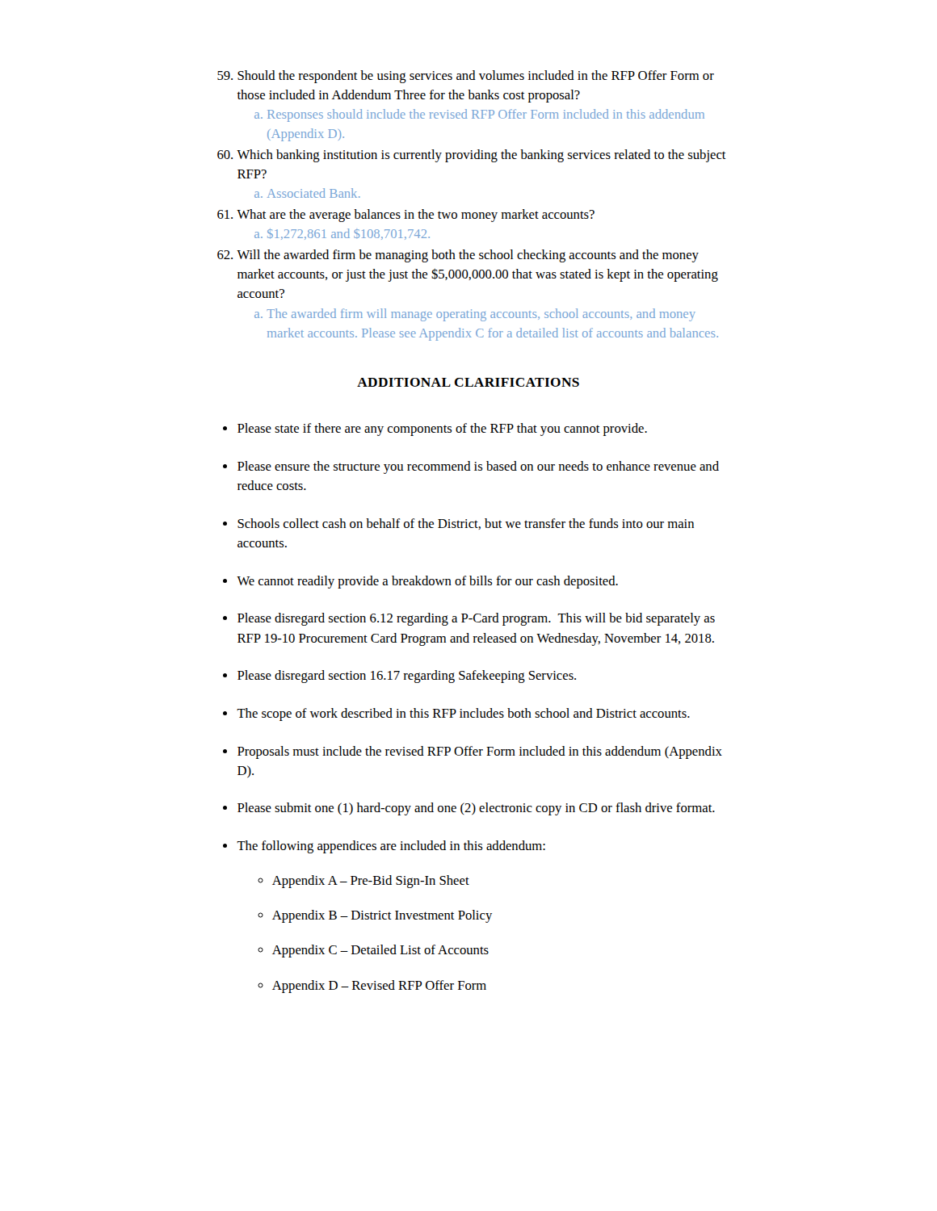Should the respondent be using services and volumes included in the RFP Offer Form or those included in Addendum Three for the banks cost proposal?
Responses should include the revised RFP Offer Form included in this addendum (Appendix D).
Which banking institution is currently providing the banking services related to the subject RFP?
Associated Bank.
What are the average balances in the two money market accounts?
$1,272,861 and $108,701,742.
Will the awarded firm be managing both the school checking accounts and the money market accounts, or just the just the $5,000,000.00 that was stated is kept in the operating account?
The awarded firm will manage operating accounts, school accounts, and money market accounts. Please see Appendix C for a detailed list of accounts and balances.
ADDITIONAL CLARIFICATIONS
Please state if there are any components of the RFP that you cannot provide.
Please ensure the structure you recommend is based on our needs to enhance revenue and reduce costs.
Schools collect cash on behalf of the District, but we transfer the funds into our main accounts.
We cannot readily provide a breakdown of bills for our cash deposited.
Please disregard section 6.12 regarding a P-Card program. This will be bid separately as RFP 19-10 Procurement Card Program and released on Wednesday, November 14, 2018.
Please disregard section 16.17 regarding Safekeeping Services.
The scope of work described in this RFP includes both school and District accounts.
Proposals must include the revised RFP Offer Form included in this addendum (Appendix D).
Please submit one (1) hard-copy and one (2) electronic copy in CD or flash drive format.
The following appendices are included in this addendum:
Appendix A – Pre-Bid Sign-In Sheet
Appendix B – District Investment Policy
Appendix C – Detailed List of Accounts
Appendix D – Revised RFP Offer Form